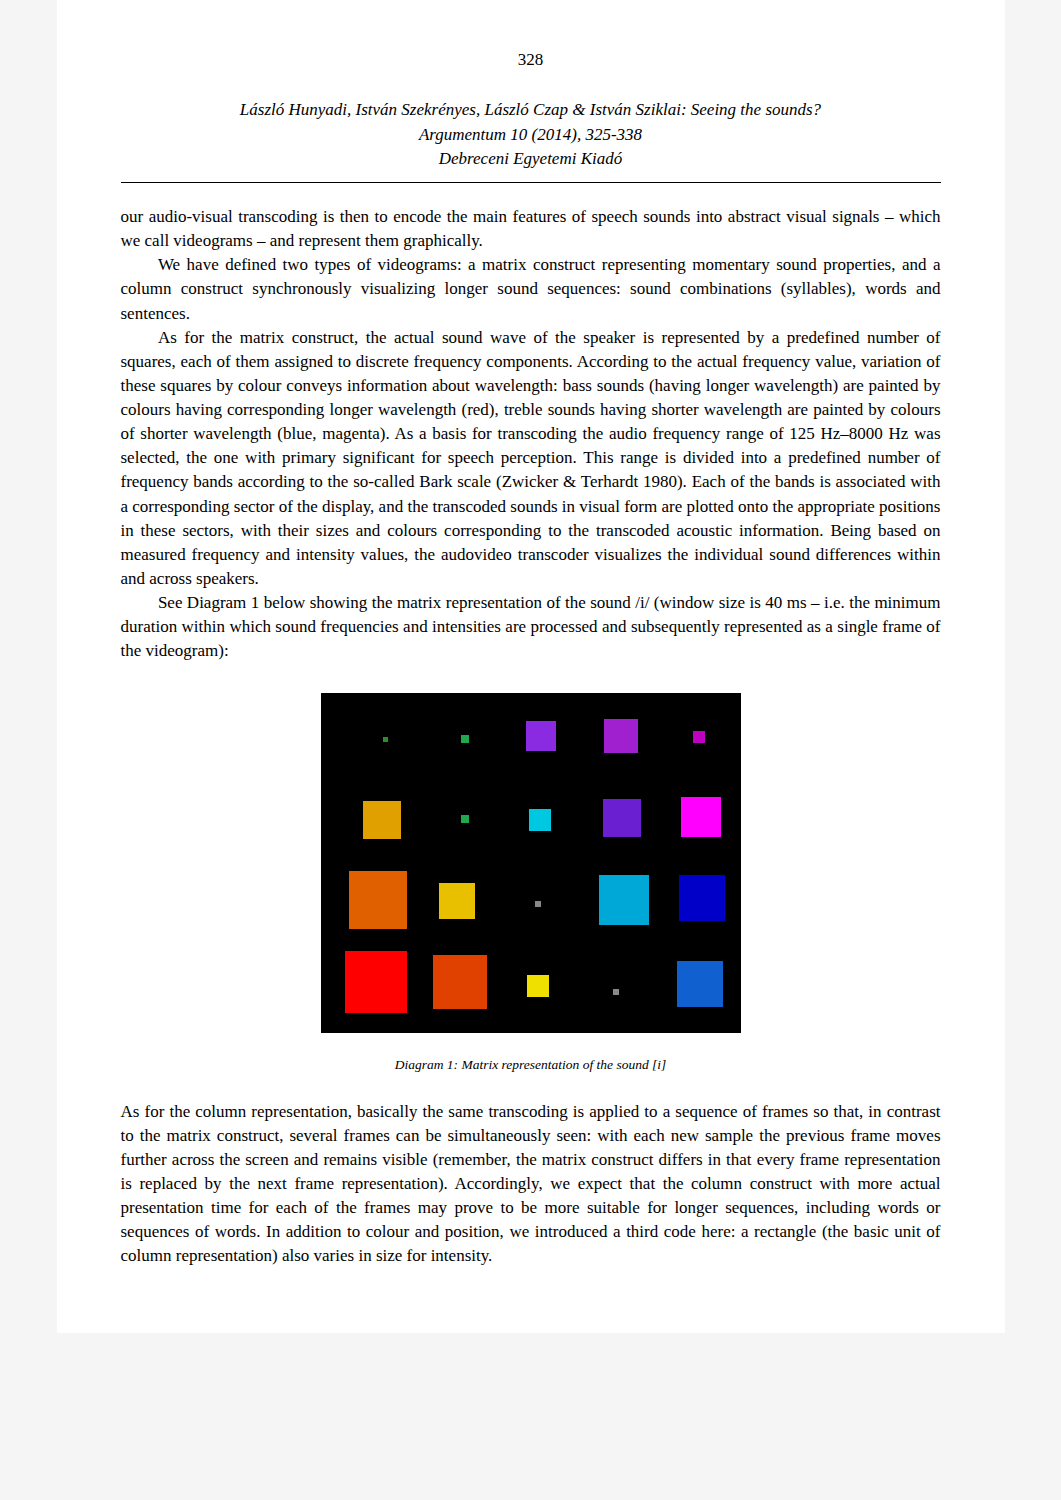328
László Hunyadi, István Szekrényes, László Czap & István Sziklai: Seeing the sounds? Argumentum 10 (2014), 325-338 Debreceni Egyetemi Kiadó
our audio-visual transcoding is then to encode the main features of speech sounds into abstract visual signals – which we call videograms – and represent them graphically.
We have defined two types of videograms: a matrix construct representing momentary sound properties, and a column construct synchronously visualizing longer sound sequences: sound combinations (syllables), words and sentences.
As for the matrix construct, the actual sound wave of the speaker is represented by a predefined number of squares, each of them assigned to discrete frequency components. According to the actual frequency value, variation of these squares by colour conveys information about wavelength: bass sounds (having longer wavelength) are painted by colours having corresponding longer wavelength (red), treble sounds having shorter wavelength are painted by colours of shorter wavelength (blue, magenta). As a basis for transcoding the audio frequency range of 125 Hz–8000 Hz was selected, the one with primary significant for speech perception. This range is divided into a predefined number of frequency bands according to the so-called Bark scale (Zwicker & Terhardt 1980). Each of the bands is associated with a corresponding sector of the display, and the transcoded sounds in visual form are plotted onto the appropriate positions in these sectors, with their sizes and colours corresponding to the transcoded acoustic information. Being based on measured frequency and intensity values, the audovideo transcoder visualizes the individual sound differences within and across speakers.
See Diagram 1 below showing the matrix representation of the sound /i/ (window size is 40 ms – i.e. the minimum duration within which sound frequencies and intensities are processed and subsequently represented as a single frame of the videogram):
Diagram 1: Matrix representation of the sound [i]
As for the column representation, basically the same transcoding is applied to a sequence of frames so that, in contrast to the matrix construct, several frames can be simultaneously seen: with each new sample the previous frame moves further across the screen and remains visible (remember, the matrix construct differs in that every frame representation is replaced by the next frame representation). Accordingly, we expect that the column construct with more actual presentation time for each of the frames may prove to be more suitable for longer sequences, including words or sequences of words. In addition to colour and position, we introduced a third code here: a rectangle (the basic unit of column representation) also varies in size for intensity.